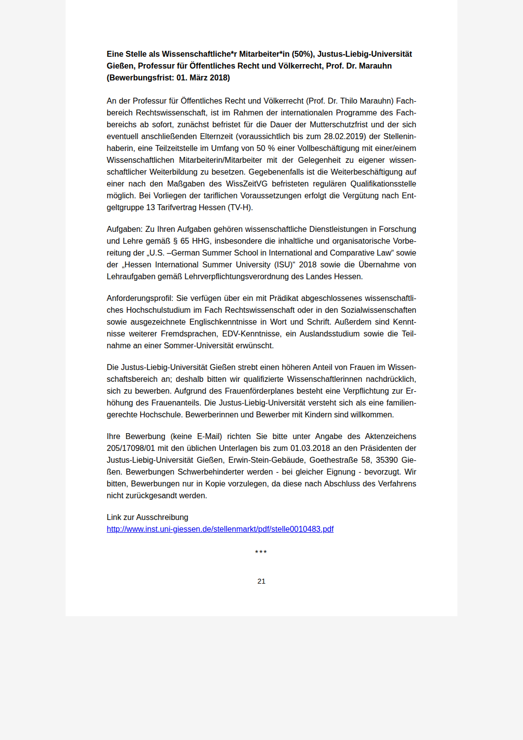Eine Stelle als Wissenschaftliche*r Mitarbeiter*in (50%), Justus-Liebig-Universität Gießen, Professur für Öffentliches Recht und Völkerrecht, Prof. Dr. Marauhn (Bewerbungsfrist: 01. März 2018)
An der Professur für Öffentliches Recht und Völkerrecht (Prof. Dr. Thilo Marauhn) Fachbereich Rechtswissenschaft, ist im Rahmen der internationalen Programme des Fachbereichs ab sofort, zunächst befristet für die Dauer der Mutterschutzfrist und der sich eventuell anschließenden Elternzeit (voraussichtlich bis zum 28.02.2019) der Stelleninhaberin, eine Teilzeitstelle im Umfang von 50 % einer Vollbeschäftigung mit einer/einem Wissenschaftlichen Mitarbeiterin/Mitarbeiter mit der Gelegenheit zu eigener wissenschaftlicher Weiterbildung zu besetzen. Gegebenenfalls ist die Weiterbeschäftigung auf einer nach den Maßgaben des WissZeitVG befristeten regulären Qualifikationsstelle möglich. Bei Vorliegen der tariflichen Voraussetzungen erfolgt die Vergütung nach Entgeltgruppe 13 Tarifvertrag Hessen (TV-H).
Aufgaben: Zu Ihren Aufgaben gehören wissenschaftliche Dienstleistungen in Forschung und Lehre gemäß § 65 HHG, insbesondere die inhaltliche und organisatorische Vorbereitung der „U.S. –German Summer School in International and Comparative Law“ sowie der „Hessen International Summer University (ISU)“ 2018 sowie die Übernahme von Lehraufgaben gemäß Lehrverpflichtungsverordnung des Landes Hessen.
Anforderungsprofil: Sie verfügen über ein mit Prädikat abgeschlossenes wissenschaftliches Hochschulstudium im Fach Rechtswissenschaft oder in den Sozialwissenschaften sowie ausgezeichnete Englischkenntnisse in Wort und Schrift. Außerdem sind Kenntnisse weiterer Fremdsprachen, EDV-Kenntnisse, ein Auslandsstudium sowie die Teilnahme an einer Sommer-Universität erwünscht.
Die Justus-Liebig-Universität Gießen strebt einen höheren Anteil von Frauen im Wissenschaftsbereich an; deshalb bitten wir qualifizierte Wissenschaftlerinnen nachdrücklich, sich zu bewerben. Aufgrund des Frauenförderplanes besteht eine Verpflichtung zur Erhöhung des Frauenanteils. Die Justus-Liebig-Universität versteht sich als eine familiengerechte Hochschule. Bewerberinnen und Bewerber mit Kindern sind willkommen.
Ihre Bewerbung (keine E-Mail) richten Sie bitte unter Angabe des Aktenzeichens 205/17098/01 mit den üblichen Unterlagen bis zum 01.03.2018 an den Präsidenten der Justus-Liebig-Universität Gießen, Erwin-Stein-Gebäude, Goethestraße 58, 35390 Gießen. Bewerbungen Schwerbehinderter werden - bei gleicher Eignung - bevorzugt. Wir bitten, Bewerbungen nur in Kopie vorzulegen, da diese nach Abschluss des Verfahrens nicht zurückgesandt werden.
Link zur Ausschreibung
http://www.inst.uni-giessen.de/stellenmarkt/pdf/stelle0010483.pdf
***
21